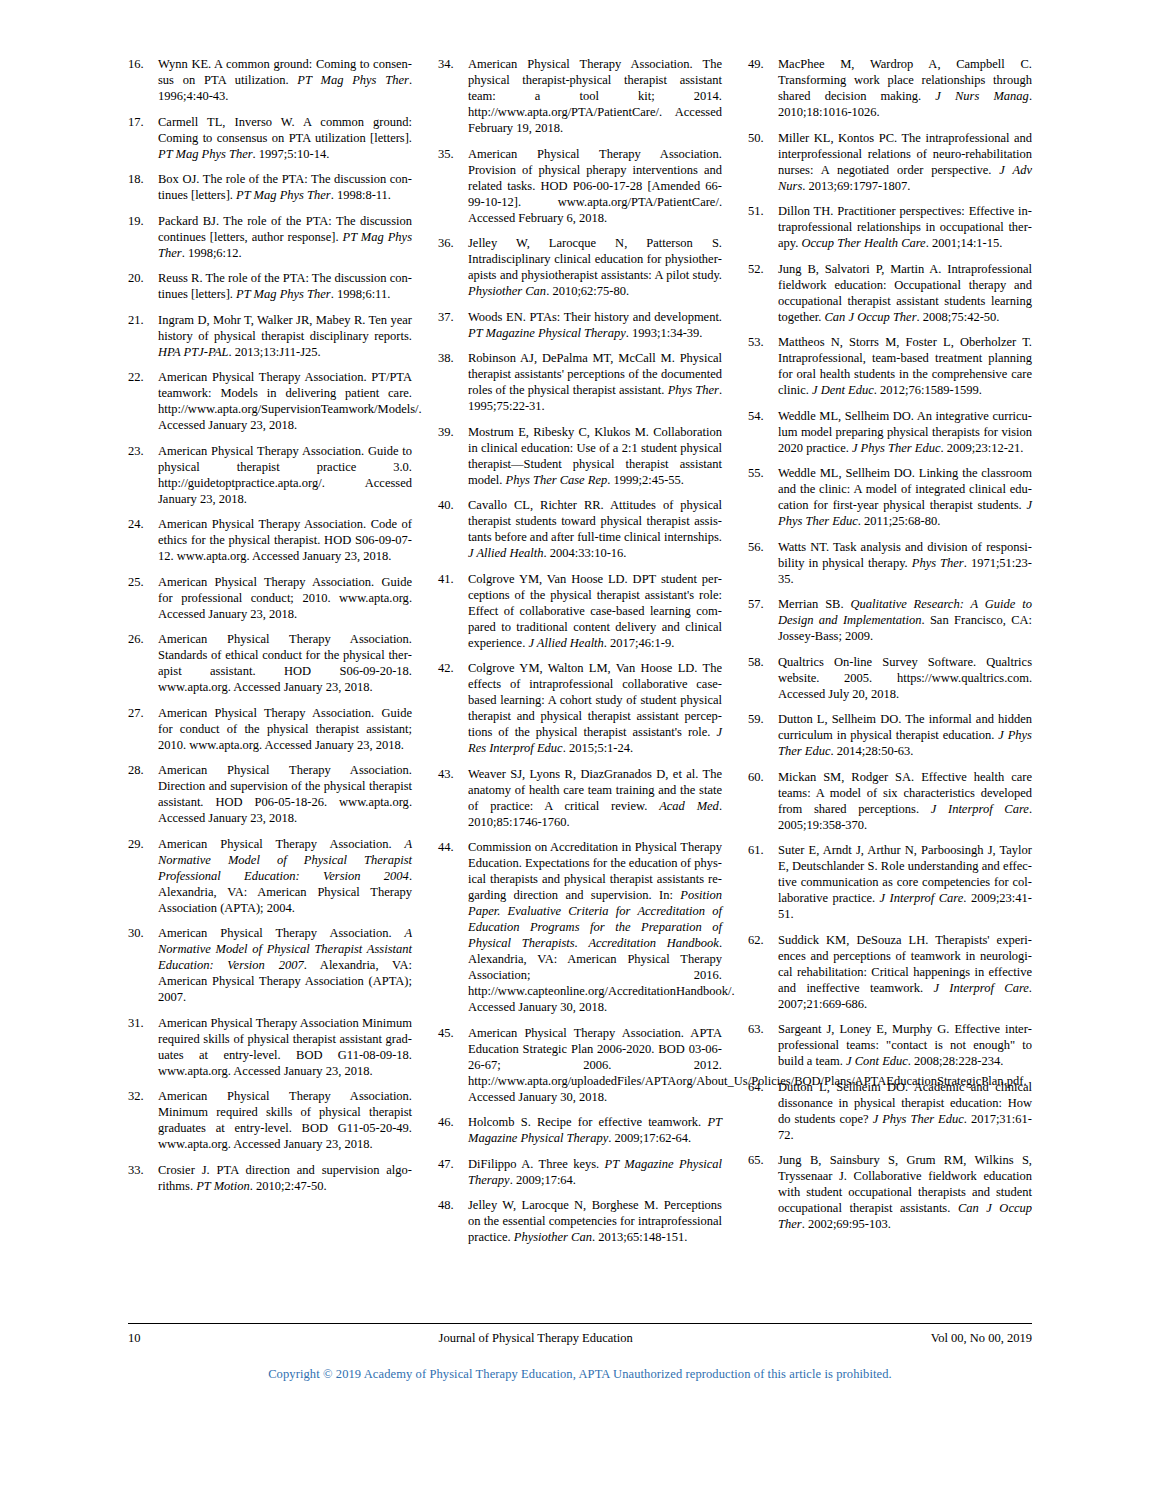Wynn KE. A common ground: Coming to consensus on PTA utilization. PT Mag Phys Ther. 1996;4:40-43.
Carmell TL, Inverso W. A common ground: Coming to consensus on PTA utilization [letters]. PT Mag Phys Ther. 1997;5:10-14.
Box OJ. The role of the PTA: The discussion continues [letters]. PT Mag Phys Ther. 1998:8-11.
Packard BJ. The role of the PTA: The discussion continues [letters, author response]. PT Mag Phys Ther. 1998;6:12.
Reuss R. The role of the PTA: The discussion continues [letters]. PT Mag Phys Ther. 1998;6:11.
Ingram D, Mohr T, Walker JR, Mabey R. Ten year history of physical therapist disciplinary reports. HPA PTJ-PAL. 2013;13:J11-J25.
American Physical Therapy Association. PT/PTA teamwork: Models in delivering patient care. http://www.apta.org/SupervisionTeamwork/Models/. Accessed January 23, 2018.
American Physical Therapy Association. Guide to physical therapist practice 3.0. http://guidetoptpractice.apta.org/. Accessed January 23, 2018.
American Physical Therapy Association. Code of ethics for the physical therapist. HOD S06-09-07-12. www.apta.org. Accessed January 23, 2018.
American Physical Therapy Association. Guide for professional conduct; 2010. www.apta.org. Accessed January 23, 2018.
American Physical Therapy Association. Standards of ethical conduct for the physical therapist assistant. HOD S06-09-20-18. www.apta.org. Accessed January 23, 2018.
American Physical Therapy Association. Guide for conduct of the physical therapist assistant; 2010. www.apta.org. Accessed January 23, 2018.
American Physical Therapy Association. Direction and supervision of the physical therapist assistant. HOD P06-05-18-26. www.apta.org. Accessed January 23, 2018.
American Physical Therapy Association. A Normative Model of Physical Therapist Professional Education: Version 2004. Alexandria, VA: American Physical Therapy Association (APTA); 2004.
American Physical Therapy Association. A Normative Model of Physical Therapist Assistant Education: Version 2007. Alexandria, VA: American Physical Therapy Association (APTA); 2007.
American Physical Therapy Association Minimum required skills of physical therapist assistant graduates at entry-level. BOD G11-08-09-18. www.apta.org. Accessed January 23, 2018.
American Physical Therapy Association. Minimum required skills of physical therapist graduates at entry-level. BOD G11-05-20-49. www.apta.org. Accessed January 23, 2018.
Crosier J. PTA direction and supervision algorithms. PT Motion. 2010;2:47-50.
American Physical Therapy Association. The physical therapist-physical therapist assistant team: a tool kit; 2014. http://www.apta.org/PTA/PatientCare/. Accessed February 19, 2018.
American Physical Therapy Association. Provision of physical pherapy interventions and related tasks. HOD P06-00-17-28 [Amended 66-99-10-12]. www.apta.org/PTA/PatientCare/. Accessed February 6, 2018.
Jelley W, Larocque N, Patterson S. Intradisciplinary clinical education for physiotherapists and physiotherapist assistants: A pilot study. Physiother Can. 2010;62:75-80.
Woods EN. PTAs: Their history and development. PT Magazine Physical Therapy. 1993;1:34-39.
Robinson AJ, DePalma MT, McCall M. Physical therapist assistants' perceptions of the documented roles of the physical therapist assistant. Phys Ther. 1995;75:22-31.
Mostrum E, Ribesky C, Klukos M. Collaboration in clinical education: Use of a 2:1 student physical therapist—Student physical therapist assistant model. Phys Ther Case Rep. 1999;2:45-55.
Cavallo CL, Richter RR. Attitudes of physical therapist students toward physical therapist assistants before and after full-time clinical internships. J Allied Health. 2004:33:10-16.
Colgrove YM, Van Hoose LD. DPT student perceptions of the physical therapist assistant's role: Effect of collaborative case-based learning compared to traditional content delivery and clinical experience. J Allied Health. 2017;46:1-9.
Colgrove YM, Walton LM, Van Hoose LD. The effects of intraprofessional collaborative case-based learning: A cohort study of student physical therapist and physical therapist assistant perceptions of the physical therapist assistant's role. J Res Interprof Educ. 2015;5:1-24.
Weaver SJ, Lyons R, DiazGranados D, et al. The anatomy of health care team training and the state of practice: A critical review. Acad Med. 2010;85:1746-1760.
Commission on Accreditation in Physical Therapy Education. Expectations for the education of physical therapists and physical therapist assistants regarding direction and supervision. In: Position Paper. Evaluative Criteria for Accreditation of Education Programs for the Preparation of Physical Therapists. Accreditation Handbook. Alexandria, VA: American Physical Therapy Association; 2016. http://www.capteonline.org/AccreditationHandbook/. Accessed January 30, 2018.
American Physical Therapy Association. APTA Education Strategic Plan 2006-2020. BOD 03-06-26-67; 2006. 2012. http://www.apta.org/uploadedFiles/APTAorg/About_Us/Policies/BOD/Plans/APTAEducationStrategicPlan.pdf. Accessed January 30, 2018.
Holcomb S. Recipe for effective teamwork. PT Magazine Physical Therapy. 2009;17:62-64.
DiFilippo A. Three keys. PT Magazine Physical Therapy. 2009;17:64.
Jelley W, Larocque N, Borghese M. Perceptions on the essential competencies for intraprofessional practice. Physiother Can. 2013;65:148-151.
MacPhee M, Wardrop A, Campbell C. Transforming work place relationships through shared decision making. J Nurs Manag. 2010;18:1016-1026.
Miller KL, Kontos PC. The intraprofessional and interprofessional relations of neuro-rehabilitation nurses: A negotiated order perspective. J Adv Nurs. 2013;69:1797-1807.
Dillon TH. Practitioner perspectives: Effective intraprofessional relationships in occupational therapy. Occup Ther Health Care. 2001;14:1-15.
Jung B, Salvatori P, Martin A. Intraprofessional fieldwork education: Occupational therapy and occupational therapist assistant students learning together. Can J Occup Ther. 2008;75:42-50.
Mattheos N, Storrs M, Foster L, Oberholzer T. Intraprofessional, team-based treatment planning for oral health students in the comprehensive care clinic. J Dent Educ. 2012;76:1589-1599.
Weddle ML, Sellheim DO. An integrative curriculum model preparing physical therapists for vision 2020 practice. J Phys Ther Educ. 2009;23:12-21.
Weddle ML, Sellheim DO. Linking the classroom and the clinic: A model of integrated clinical education for first-year physical therapist students. J Phys Ther Educ. 2011;25:68-80.
Watts NT. Task analysis and division of responsibility in physical therapy. Phys Ther. 1971;51:23-35.
Merrian SB. Qualitative Research: A Guide to Design and Implementation. San Francisco, CA: Jossey-Bass; 2009.
Qualtrics On-line Survey Software. Qualtrics website. 2005. https://www.qualtrics.com. Accessed July 20, 2018.
Dutton L, Sellheim DO. The informal and hidden curriculum in physical therapist education. J Phys Ther Educ. 2014;28:50-63.
Mickan SM, Rodger SA. Effective health care teams: A model of six characteristics developed from shared perceptions. J Interprof Care. 2005;19:358-370.
Suter E, Arndt J, Arthur N, Parboosingh J, Taylor E, Deutschlander S. Role understanding and effective communication as core competencies for collaborative practice. J Interprof Care. 2009;23:41-51.
Suddick KM, DeSouza LH. Therapists' experiences and perceptions of teamwork in neurological rehabilitation: Critical happenings in effective and ineffective teamwork. J Interprof Care. 2007;21:669-686.
Sargeant J, Loney E, Murphy G. Effective interprofessional teams: "contact is not enough" to build a team. J Cont Educ. 2008;28:228-234.
Dutton L, Sellheim DO. Academic and clinical dissonance in physical therapist education: How do students cope? J Phys Ther Educ. 2017;31:61-72.
Jung B, Sainsbury S, Grum RM, Wilkins S, Tryssenaar J. Collaborative fieldwork education with student occupational therapists and student occupational therapist assistants. Can J Occup Ther. 2002;69:95-103.
10
Journal of Physical Therapy Education
Vol 00, No 00, 2019
Copyright © 2019 Academy of Physical Therapy Education, APTA Unauthorized reproduction of this article is prohibited.